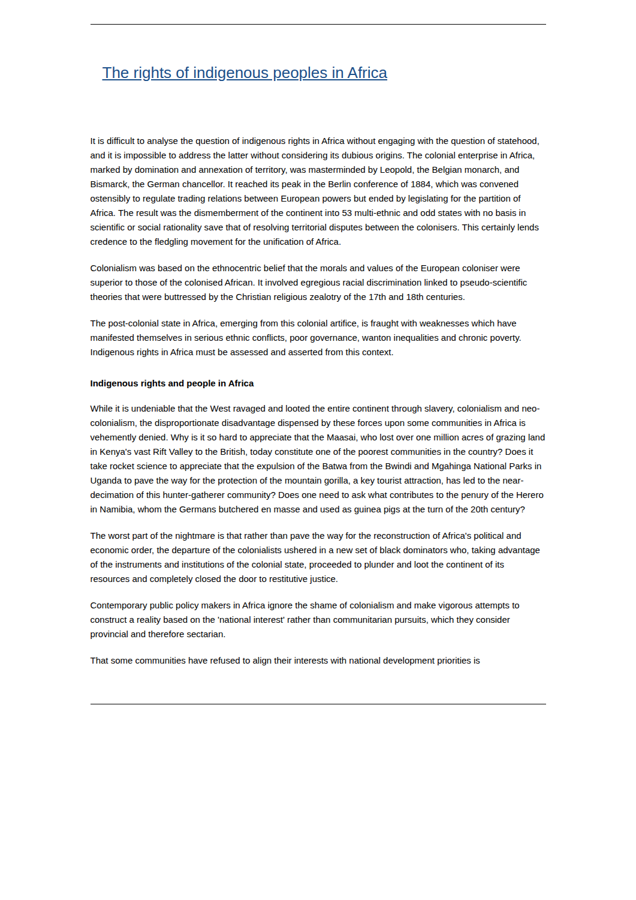The rights of indigenous peoples in Africa
It is difficult to analyse the question of indigenous rights in Africa without engaging with the question of statehood, and it is impossible to address the latter without considering its dubious origins. The colonial enterprise in Africa, marked by domination and annexation of territory, was masterminded by Leopold, the Belgian monarch, and Bismarck, the German chancellor. It reached its peak in the Berlin conference of 1884, which was convened ostensibly to regulate trading relations between European powers but ended by legislating for the partition of Africa. The result was the dismemberment of the continent into 53 multi-ethnic and odd states with no basis in scientific or social rationality save that of resolving territorial disputes between the colonisers. This certainly lends credence to the fledgling movement for the unification of Africa.
Colonialism was based on the ethnocentric belief that the morals and values of the European coloniser were superior to those of the colonised African. It involved egregious racial discrimination linked to pseudo-scientific theories that were buttressed by the Christian religious zealotry of the 17th and 18th centuries.
The post-colonial state in Africa, emerging from this colonial artifice, is fraught with weaknesses which have manifested themselves in serious ethnic conflicts, poor governance, wanton inequalities and chronic poverty. Indigenous rights in Africa must be assessed and asserted from this context.
Indigenous rights and people in Africa
While it is undeniable that the West ravaged and looted the entire continent through slavery, colonialism and neo-colonialism, the disproportionate disadvantage dispensed by these forces upon some communities in Africa is vehemently denied. Why is it so hard to appreciate that the Maasai, who lost over one million acres of grazing land in Kenya's vast Rift Valley to the British, today constitute one of the poorest communities in the country? Does it take rocket science to appreciate that the expulsion of the Batwa from the Bwindi and Mgahinga National Parks in Uganda to pave the way for the protection of the mountain gorilla, a key tourist attraction, has led to the near-decimation of this hunter-gatherer community? Does one need to ask what contributes to the penury of the Herero in Namibia, whom the Germans butchered en masse and used as guinea pigs at the turn of the 20th century?
The worst part of the nightmare is that rather than pave the way for the reconstruction of Africa's political and economic order, the departure of the colonialists ushered in a new set of black dominators who, taking advantage of the instruments and institutions of the colonial state, proceeded to plunder and loot the continent of its resources and completely closed the door to restitutive justice.
Contemporary public policy makers in Africa ignore the shame of colonialism and make vigorous attempts to construct a reality based on the 'national interest' rather than communitarian pursuits, which they consider provincial and therefore sectarian.
That some communities have refused to align their interests with national development priorities is